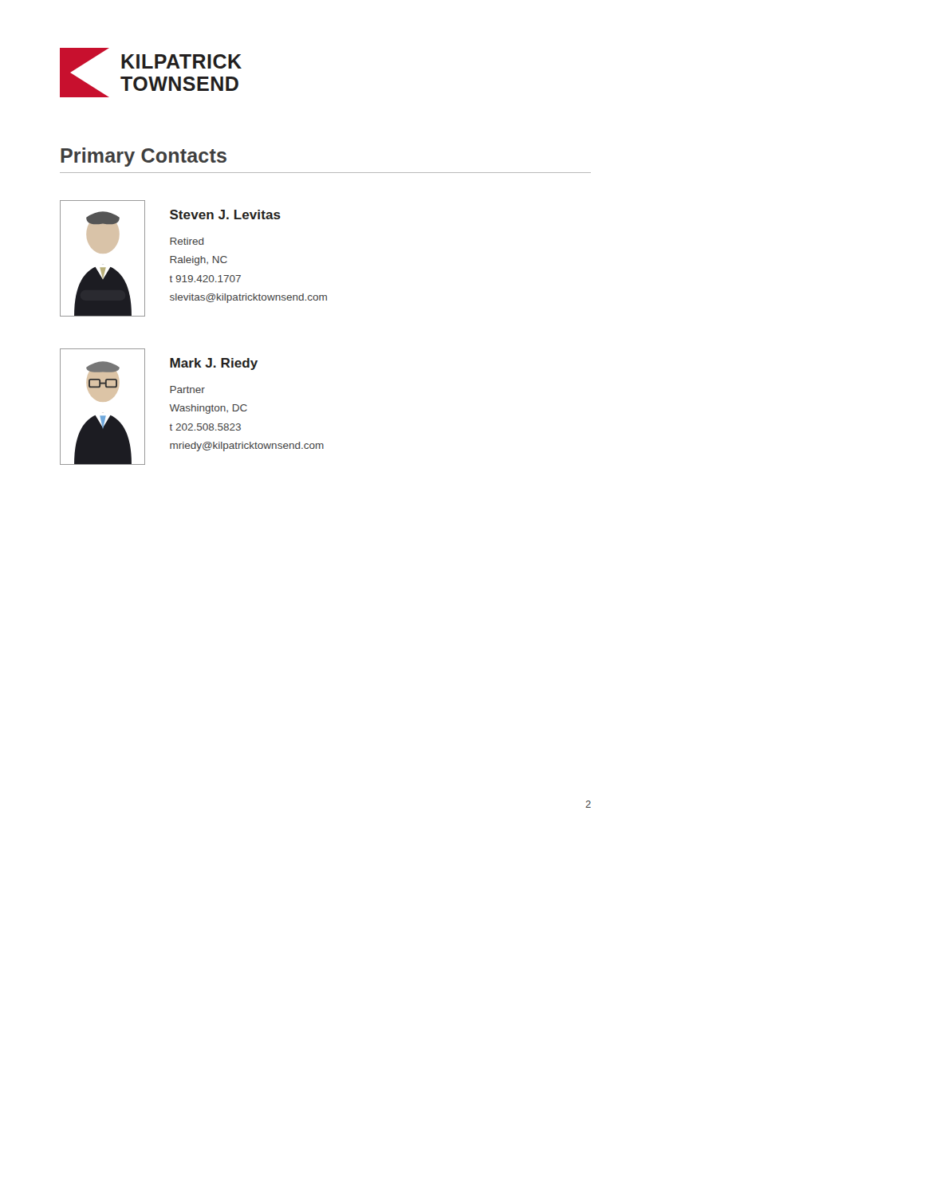KILPATRICK
TOWNSEND
Primary Contacts
Steven J. Levitas
Retired
Raleigh, NC
t 919.420.1707
slevitas@kilpatricktownsend.com
Mark J. Riedy
Partner
Washington, DC
t 202.508.5823
mriedy@kilpatricktownsend.com
2